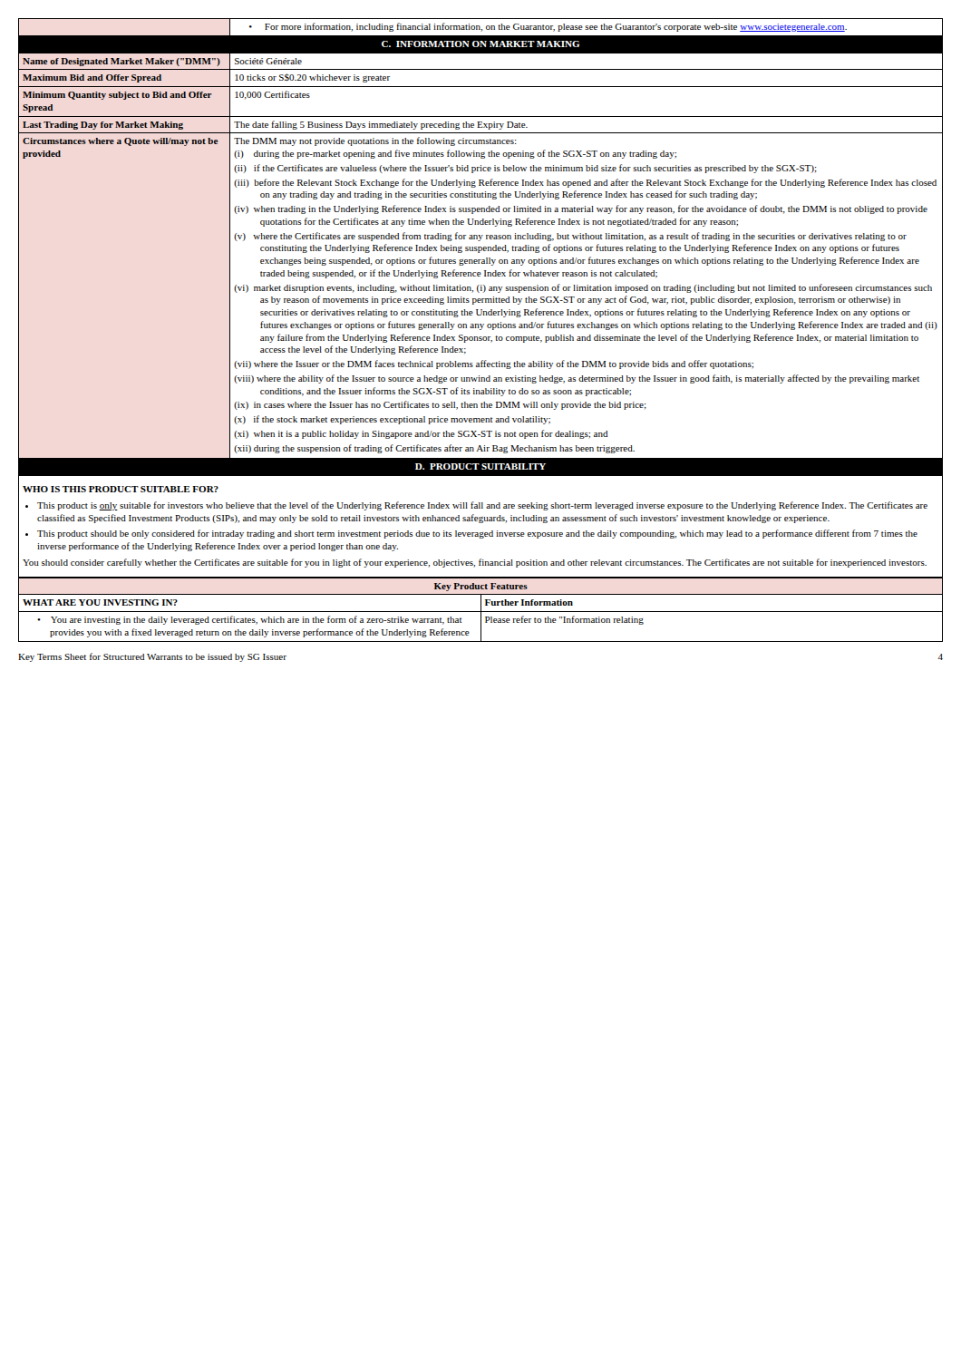| | • For more information, including financial information, on the Guarantor, please see the Guarantor's corporate web-site www.societegenerale.com . |
| C. INFORMATION ON MARKET MAKING |
| Name of Designated Market Maker ("DMM") | Société Générale |
| Maximum Bid and Offer Spread | 10 ticks or S$0.20 whichever is greater |
| Minimum Quantity subject to Bid and Offer Spread | 10,000 Certificates |
| Last Trading Day for Market Making | The date falling 5 Business Days immediately preceding the Expiry Date. |
| Circumstances where a Quote will/may not be provided | The DMM may not provide quotations in the following circumstances: (i) during the pre-market opening and five minutes following the opening of the SGX-ST on any trading day; (ii) if the Certificates are valueless (where the Issuer's bid price is below the minimum bid size for such securities as prescribed by the SGX-ST); (iii) before the Relevant Stock Exchange for the Underlying Reference Index has opened and after the Relevant Stock Exchange for the Underlying Reference Index has closed on any trading day and trading in the securities constituting the Underlying Reference Index has ceased for such trading day; (iv) when trading in the Underlying Reference Index is suspended or limited in a material way for any reason, for the avoidance of doubt, the DMM is not obliged to provide quotations for the Certificates at any time when the Underlying Reference Index is not negotiated/traded for any reason; (v) where the Certificates are suspended from trading for any reason including, but without limitation, as a result of trading in the securities or derivatives relating to or constituting the Underlying Reference Index being suspended, trading of options or futures relating to the Underlying Reference Index on any options or futures exchanges being suspended, or options or futures generally on any options and/or futures exchanges on which options relating to the Underlying Reference Index are traded being suspended, or if the Underlying Reference Index for whatever reason is not calculated; (vi) market disruption events, including, without limitation, (i) any suspension of or limitation imposed on trading (including but not limited to unforeseen circumstances such as by reason of movements in price exceeding limits permitted by the SGX-ST or any act of God, war, riot, public disorder, explosion, terrorism or otherwise) in securities or derivatives relating to or constituting the Underlying Reference Index, options or futures relating to the Underlying Reference Index on any options or futures exchanges or options or futures generally on any options and/or futures exchanges on which options relating to the Underlying Reference Index are traded and (ii) any failure from the Underlying Reference Index Sponsor, to compute, publish and disseminate the level of the Underlying Reference Index, or material limitation to access the level of the Underlying Reference Index; (vii) where the Issuer or the DMM faces technical problems affecting the ability of the DMM to provide bids and offer quotations; (viii) where the ability of the Issuer to source a hedge or unwind an existing hedge, as determined by the Issuer in good faith, is materially affected by the prevailing market conditions, and the Issuer informs the SGX-ST of its inability to do so as soon as practicable; (ix) in cases where the Issuer has no Certificates to sell, then the DMM will only provide the bid price; (x) if the stock market experiences exceptional price movement and volatility; (xi) when it is a public holiday in Singapore and/or the SGX-ST is not open for dealings; and (xii) during the suspension of trading of Certificates after an Air Bag Mechanism has been triggered. |
| D. PRODUCT SUITABILITY |
WHO IS THIS PRODUCT SUITABLE FOR?
This product is only suitable for investors who believe that the level of the Underlying Reference Index will fall and are seeking short-term leveraged inverse exposure to the Underlying Reference Index. The Certificates are classified as Specified Investment Products (SIPs), and may only be sold to retail investors with enhanced safeguards, including an assessment of such investors' investment knowledge or experience.
This product should be only considered for intraday trading and short term investment periods due to its leveraged inverse exposure and the daily compounding, which may lead to a performance different from 7 times the inverse performance of the Underlying Reference Index over a period longer than one day.
You should consider carefully whether the Certificates are suitable for you in light of your experience, objectives, financial position and other relevant circumstances. The Certificates are not suitable for inexperienced investors.
| Key Product Features |
| WHAT ARE YOU INVESTING IN? | Further Information |
| • You are investing in the daily leveraged certificates, which are in the form of a zero-strike warrant, that provides you with a fixed leveraged return on the daily inverse performance of the Underlying Reference | Please refer to the "Information relating |
Key Terms Sheet for Structured Warrants to be issued by SG Issuer 4